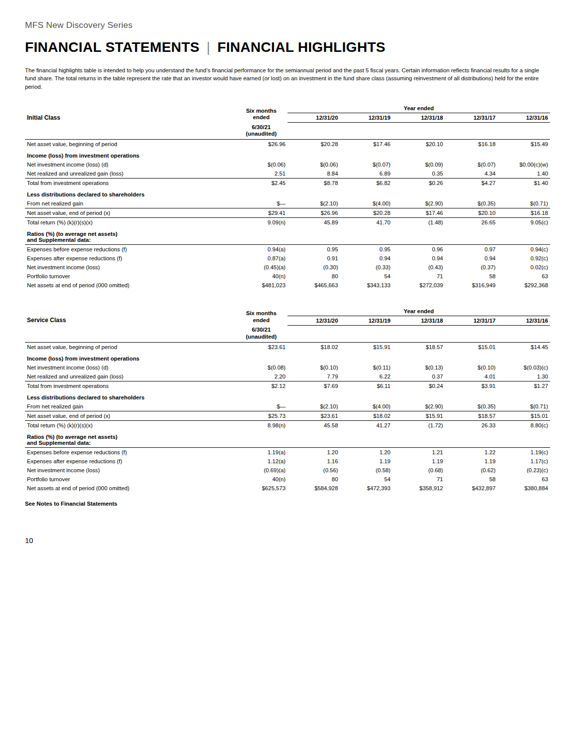MFS New Discovery Series
FINANCIAL STATEMENTS | FINANCIAL HIGHLIGHTS
The financial highlights table is intended to help you understand the fund’s financial performance for the semiannual period and the past 5 fiscal years. Certain information reflects financial results for a single fund share. The total returns in the table represent the rate that an investor would have earned (or lost) on an investment in the fund share class (assuming reinvestment of all distributions) held for the entire period.
| Initial Class | Six months ended | Year ended |
| --- | --- | --- |
| 12/31/20 | 12/31/19 | 12/31/18 | 12/31/17 | 12/31/16 |
| | 6/30/21 (unaudited) | |
| Net asset value, beginning of period | $26.96 | $20.28 | $17.46 | $20.10 | $16.18 | $15.49 |
| Income (loss) from investment operations |
| Net investment income (loss) (d) | $(0.06) | $(0.06) | $(0.07) | $(0.09) | $(0.07) | $0.00(c)(w) |
| Net realized and unrealized gain (loss) | 2.51 | 8.84 | 6.89 | 0.35 | 4.34 | 1.40 |
| Total from investment operations | $2.45 | $8.78 | $6.82 | $0.26 | $4.27 | $1.40 |
| Less distributions declared to shareholders |
| From net realized gain | $— | $(2.10) | $(4.00) | $(2.90) | $(0.35) | $(0.71) |
| Net asset value, end of period (x) | $29.41 | $26.96 | $20.28 | $17.46 | $20.10 | $16.18 |
| Total return (%) (k)(r)(s)(x) | 9.09(n) | 45.89 | 41.70 | (1.48) | 26.65 | 9.05(c) |
| Ratios (%) (to average net assets) and Supplemental data: |
| Expenses before expense reductions (f) | 0.94(a) | 0.95 | 0.95 | 0.96 | 0.97 | 0.94(c) |
| Expenses after expense reductions (f) | 0.87(a) | 0.91 | 0.94 | 0.94 | 0.94 | 0.92(c) |
| Net investment income (loss) | (0.45)(a) | (0.30) | (0.33) | (0.43) | (0.37) | 0.02(c) |
| Portfolio turnover | 40(n) | 80 | 54 | 71 | 58 | 63 |
| Net assets at end of period (000 omitted) | $481,023 | $465,663 | $343,133 | $272,039 | $316,949 | $292,368 |
| Service Class | Six months ended | Year ended |
| --- | --- | --- |
| 12/31/20 | 12/31/19 | 12/31/18 | 12/31/17 | 12/31/16 |
| | 6/30/21 (unaudited) | |
| Net asset value, beginning of period | $23.61 | $18.02 | $15.91 | $18.57 | $15.01 | $14.45 |
| Income (loss) from investment operations |
| Net investment income (loss) (d) | $(0.08) | $(0.10) | $(0.11) | $(0.13) | $(0.10) | $(0.03)(c) |
| Net realized and unrealized gain (loss) | 2.20 | 7.79 | 6.22 | 0.37 | 4.01 | 1.30 |
| Total from investment operations | $2.12 | $7.69 | $6.11 | $0.24 | $3.91 | $1.27 |
| Less distributions declared to shareholders |
| From net realized gain | $— | $(2.10) | $(4.00) | $(2.90) | $(0.35) | $(0.71) |
| Net asset value, end of period (x) | $25.73 | $23.61 | $18.02 | $15.91 | $18.57 | $15.01 |
| Total return (%) (k)(r)(s)(x) | 8.98(n) | 45.58 | 41.27 | (1.72) | 26.33 | 8.80(c) |
| Ratios (%) (to average net assets) and Supplemental data: |
| Expenses before expense reductions (f) | 1.19(a) | 1.20 | 1.20 | 1.21 | 1.22 | 1.19(c) |
| Expenses after expense reductions (f) | 1.12(a) | 1.16 | 1.19 | 1.19 | 1.19 | 1.17(c) |
| Net investment income (loss) | (0.69)(a) | (0.56) | (0.58) | (0.68) | (0.62) | (0.23)(c) |
| Portfolio turnover | 40(n) | 80 | 54 | 71 | 58 | 63 |
| Net assets at end of period (000 omitted) | $625,573 | $584,928 | $472,393 | $358,912 | $432,897 | $380,884 |
See Notes to Financial Statements
10